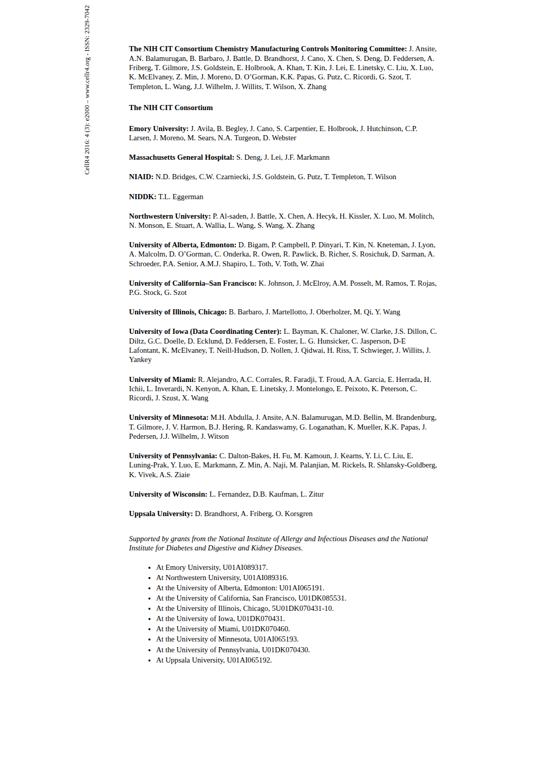CellR4 2016: 4 (3): e2000 – www.cellr4.org - ISSN: 2329-7042
The NIH CIT Consortium Chemistry Manufacturing Controls Monitoring Committee: J. Ansite, A.N. Balamurugan, B. Barbaro, J. Battle, D. Brandhorst, J. Cano, X. Chen, S. Deng, D. Feddersen, A. Friberg, T. Gilmore, J.S. Goldstein, E. Holbrook, A. Khan, T. Kin, J. Lei, E. Linetsky, C. Liu, X. Luo, K. McElvaney, Z. Min, J. Moreno, D. O’Gorman, K.K. Papas, G. Putz, C. Ricordi, G. Szot, T. Templeton, L. Wang, J.J. Wilhelm, J. Willits, T. Wilson, X. Zhang
The NIH CIT Consortium
Emory University: J. Avila, B. Begley, J. Cano, S. Carpentier, E. Holbrook, J. Hutchinson, C.P. Larsen, J. Moreno, M. Sears, N.A. Turgeon, D. Webster
Massachusetts General Hospital: S. Deng, J. Lei, J.F. Markmann
NIAID: N.D. Bridges, C.W. Czarniecki, J.S. Goldstein, G. Putz, T. Templeton, T. Wilson
NIDDK: T.L. Eggerman
Northwestern University: P. Al-saden, J. Battle, X. Chen, A. Hecyk, H. Kissler, X. Luo, M. Molitch, N. Monson, E. Stuart, A. Wallia, L. Wang, S. Wang, X. Zhang
University of Alberta, Edmonton: D. Bigam, P. Campbell, P. Dinyari, T. Kin, N. Kneteman, J. Lyon, A. Malcolm, D. O’Gorman, C. Onderka, R. Owen, R. Pawlick, B. Richer, S. Rosichuk, D. Sarman, A. Schroeder, P.A. Senior, A.M.J. Shapiro, L. Toth, V. Toth, W. Zhai
University of California–San Francisco: K. Johnson, J. McElroy, A.M. Posselt, M. Ramos, T. Rojas, P.G. Stock, G. Szot
University of Illinois, Chicago: B. Barbaro, J. Martellotto, J. Oberholzer, M. Qi, Y. Wang
University of Iowa (Data Coordinating Center): L. Bayman, K. Chaloner, W. Clarke, J.S. Dillon, C. Diltz, G.C. Doelle, D. Ecklund, D. Feddersen, E. Foster, L. G. Hunsicker, C. Jasperson, D-E Lafontant, K. McElvaney, T. Neill-Hudson, D. Nollen, J. Qidwai, H. Riss, T. Schwieger, J. Willits, J. Yankey
University of Miami: R. Alejandro, A.C. Corrales, R. Faradji, T. Froud, A.A. Garcia, E. Herrada, H. Ichii, L. Inverardi, N. Kenyon, A. Khan, E. Linetsky, J. Montelongo, E. Peixoto, K. Peterson, C. Ricordi, J. Szust, X. Wang
University of Minnesota: M.H. Abdulla, J. Ansite, A.N. Balamurugan, M.D. Bellin, M. Brandenburg, T. Gilmore, J. V. Harmon, B.J. Hering, R. Kandaswamy, G. Loganathan, K. Mueller, K.K. Papas, J. Pedersen, J.J. Wilhelm, J. Witson
University of Pennsylvania: C. Dalton-Bakes, H. Fu, M. Kamoun, J. Kearns, Y. Li, C. Liu, E. Luning-Prak, Y. Luo, E. Markmann, Z. Min, A. Naji, M. Palanjian, M. Rickels, R. Shlansky-Goldberg, K. Vivek, A.S. Ziaie
University of Wisconsin: L. Fernandez, D.B. Kaufman, L. Zitur
Uppsala University: D. Brandhorst, A. Friberg, O. Korsgren
Supported by grants from the National Institute of Allergy and Infectious Diseases and the National Institute for Diabetes and Digestive and Kidney Diseases.
At Emory University, U01AI089317.
At Northwestern University, U01AI089316.
At the University of Alberta, Edmonton: U01AI065191.
At the University of California, San Francisco, U01DK085531.
At the University of Illinois, Chicago, 5U01DK070431-10.
At the University of Iowa, U01DK070431.
At the University of Miami, U01DK070460.
At the University of Minnesota, U01AI065193.
At the University of Pennsylvania, U01DK070430.
At Uppsala University, U01AI065192.